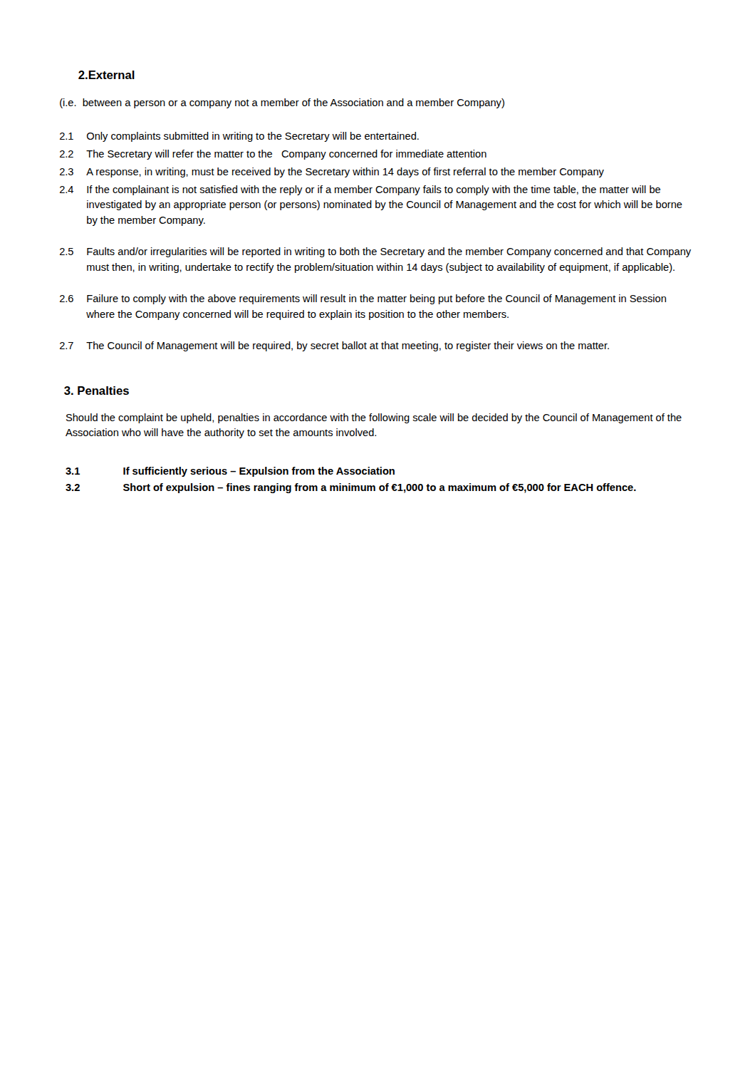2.External
(i.e. between a person or a company not a member of the Association and a member Company)
2.1 Only complaints submitted in writing to the Secretary will be entertained.
2.2 The Secretary will refer the matter to the Company concerned for immediate attention
2.3 A response, in writing, must be received by the Secretary within 14 days of first referral to the member Company
2.4 If the complainant is not satisfied with the reply or if a member Company fails to comply with the time table, the matter will be investigated by an appropriate person (or persons) nominated by the Council of Management and the cost for which will be borne by the member Company.
2.5 Faults and/or irregularities will be reported in writing to both the Secretary and the member Company concerned and that Company must then, in writing, undertake to rectify the problem/situation within 14 days (subject to availability of equipment, if applicable).
2.6 Failure to comply with the above requirements will result in the matter being put before the Council of Management in Session where the Company concerned will be required to explain its position to the other members.
2.7 The Council of Management will be required, by secret ballot at that meeting, to register their views on the matter.
3. Penalties
Should the complaint be upheld, penalties in accordance with the following scale will be decided by the Council of Management of the Association who will have the authority to set the amounts involved.
| 3.1 | If sufficiently serious – Expulsion from the Association |
| 3.2 | Short of expulsion – fines ranging from a minimum of €1,000 to a maximum of €5,000 for EACH offence. |